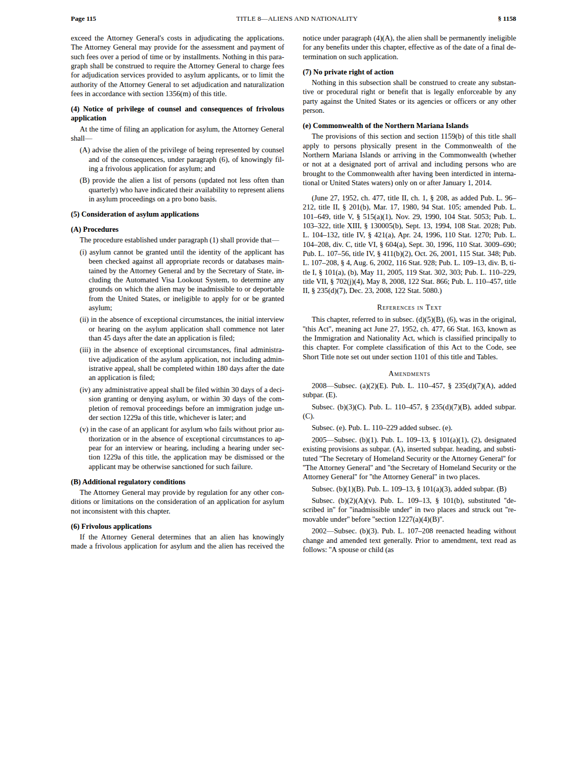Page 115 TITLE 8—ALIENS AND NATIONALITY § 1158
exceed the Attorney General's costs in adjudicating the applications. The Attorney General may provide for the assessment and payment of such fees over a period of time or by installments. Nothing in this paragraph shall be construed to require the Attorney General to charge fees for adjudication services provided to asylum applicants, or to limit the authority of the Attorney General to set adjudication and naturalization fees in accordance with section 1356(m) of this title.
(4) Notice of privilege of counsel and consequences of frivolous application
At the time of filing an application for asylum, the Attorney General shall—
(A) advise the alien of the privilege of being represented by counsel and of the consequences, under paragraph (6), of knowingly filing a frivolous application for asylum; and
(B) provide the alien a list of persons (updated not less often than quarterly) who have indicated their availability to represent aliens in asylum proceedings on a pro bono basis.
(5) Consideration of asylum applications
(A) Procedures
The procedure established under paragraph (1) shall provide that—
(i) asylum cannot be granted until the identity of the applicant has been checked against all appropriate records or databases maintained by the Attorney General and by the Secretary of State, including the Automated Visa Lookout System, to determine any grounds on which the alien may be inadmissible to or deportable from the United States, or ineligible to apply for or be granted asylum;
(ii) in the absence of exceptional circumstances, the initial interview or hearing on the asylum application shall commence not later than 45 days after the date an application is filed;
(iii) in the absence of exceptional circumstances, final administrative adjudication of the asylum application, not including administrative appeal, shall be completed within 180 days after the date an application is filed;
(iv) any administrative appeal shall be filed within 30 days of a decision granting or denying asylum, or within 30 days of the completion of removal proceedings before an immigration judge under section 1229a of this title, whichever is later; and
(v) in the case of an applicant for asylum who fails without prior authorization or in the absence of exceptional circumstances to appear for an interview or hearing, including a hearing under section 1229a of this title, the application may be dismissed or the applicant may be otherwise sanctioned for such failure.
(B) Additional regulatory conditions
The Attorney General may provide by regulation for any other conditions or limitations on the consideration of an application for asylum not inconsistent with this chapter.
(6) Frivolous applications
If the Attorney General determines that an alien has knowingly made a frivolous application for asylum and the alien has received the notice under paragraph (4)(A), the alien shall be permanently ineligible for any benefits under this chapter, effective as of the date of a final determination on such application.
(7) No private right of action
Nothing in this subsection shall be construed to create any substantive or procedural right or benefit that is legally enforceable by any party against the United States or its agencies or officers or any other person.
(e) Commonwealth of the Northern Mariana Islands
The provisions of this section and section 1159(b) of this title shall apply to persons physically present in the Commonwealth of the Northern Mariana Islands or arriving in the Commonwealth (whether or not at a designated port of arrival and including persons who are brought to the Commonwealth after having been interdicted in international or United States waters) only on or after January 1, 2014.
(June 27, 1952, ch. 477, title II, ch. 1, § 208, as added Pub. L. 96–212, title II, § 201(b), Mar. 17, 1980, 94 Stat. 105; amended Pub. L. 101–649, title V, § 515(a)(1), Nov. 29, 1990, 104 Stat. 5053; Pub. L. 103–322, title XIII, § 130005(b), Sept. 13, 1994, 108 Stat. 2028; Pub. L. 104–132, title IV, § 421(a), Apr. 24, 1996, 110 Stat. 1270; Pub. L. 104–208, div. C, title VI, § 604(a), Sept. 30, 1996, 110 Stat. 3009–690; Pub. L. 107–56, title IV, § 411(b)(2), Oct. 26, 2001, 115 Stat. 348; Pub. L. 107–208, § 4, Aug. 6, 2002, 116 Stat. 928; Pub. L. 109–13, div. B, title I, § 101(a), (b), May 11, 2005, 119 Stat. 302, 303; Pub. L. 110–229, title VII, § 702(j)(4), May 8, 2008, 122 Stat. 866; Pub. L. 110–457, title II, § 235(d)(7), Dec. 23, 2008, 122 Stat. 5080.)
References in Text
This chapter, referred to in subsec. (d)(5)(B), (6), was in the original, ''this Act'', meaning act June 27, 1952, ch. 477, 66 Stat. 163, known as the Immigration and Nationality Act, which is classified principally to this chapter. For complete classification of this Act to the Code, see Short Title note set out under section 1101 of this title and Tables.
Amendments
2008—Subsec. (a)(2)(E). Pub. L. 110–457, § 235(d)(7)(A), added subpar. (E).
Subsec. (b)(3)(C). Pub. L. 110–457, § 235(d)(7)(B), added subpar. (C).
Subsec. (e). Pub. L. 110–229 added subsec. (e).
2005—Subsec. (b)(1). Pub. L. 109–13, § 101(a)(1), (2), designated existing provisions as subpar. (A), inserted subpar. heading, and substituted ''The Secretary of Homeland Security or the Attorney General'' for ''The Attorney General'' and ''the Secretary of Homeland Security or the Attorney General'' for ''the Attorney General'' in two places.
Subsec. (b)(1)(B). Pub. L. 109–13, § 101(a)(3), added subpar. (B)
Subsec. (b)(2)(A)(v). Pub. L. 109–13, § 101(b), substituted ''described in'' for ''inadmissible under'' in two places and struck out ''removable under'' before ''section 1227(a)(4)(B)''.
2002—Subsec. (b)(3). Pub. L. 107–208 reenacted heading without change and amended text generally. Prior to amendment, text read as follows: ''A spouse or child (as